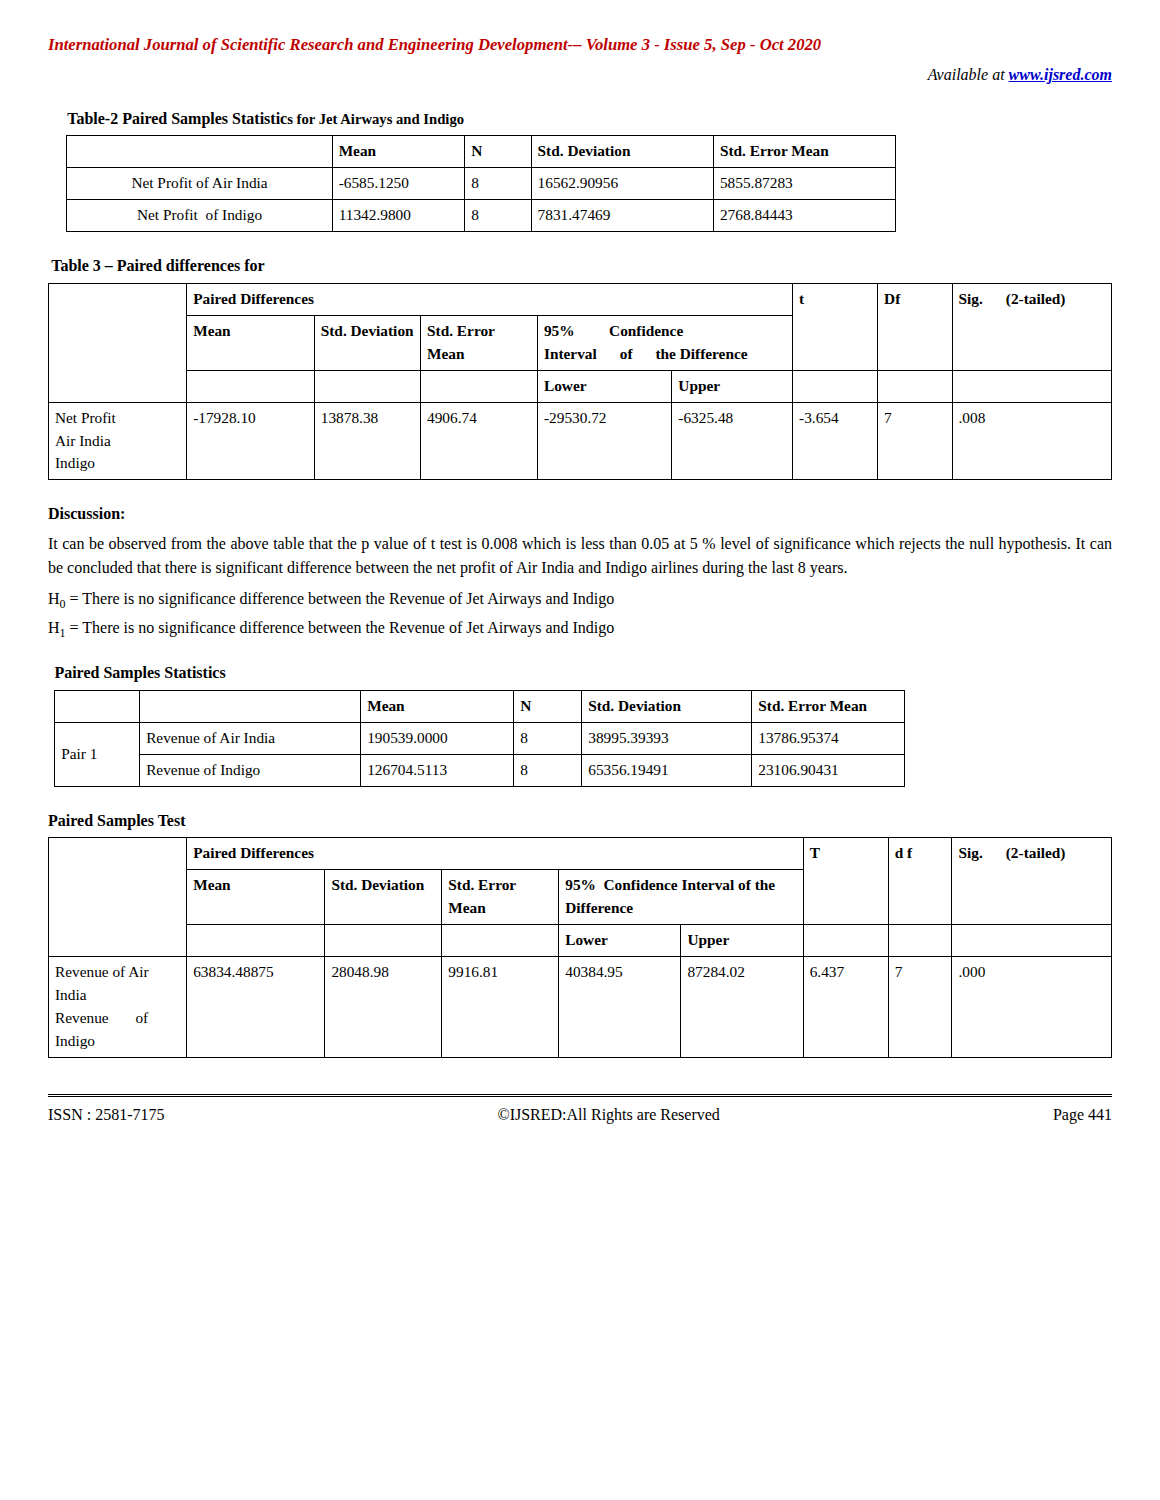International Journal of Scientific Research and Engineering Development-– Volume 3 - Issue 5, Sep - Oct 2020
Available at www.ijsred.com
Table-2 Paired Samples Statistics for Jet Airways and Indigo
| | Mean | N | Std. Deviation | Std. Error Mean |
| Net Profit of Air India | -6585.1250 | 8 | 16562.90956 | 5855.87283 |
| Net Profit of Indigo | 11342.9800 | 8 | 7831.47469 | 2768.84443 |
Table 3 – Paired differences for
| | Paired Differences | t | Df | Sig. (2-tailed) |
| Mean | Std. Deviation | Std. Error Mean | 95% Confidence Interval of the Difference |
| | | | Lower | Upper | | | |
| Net Profit Air India Indigo | -17928.10 | 13878.38 | 4906.74 | -29530.72 | -6325.48 | -3.654 | 7 | .008 |
Discussion:
It can be observed from the above table that the p value of t test is 0.008 which is less than 0.05 at 5 % level of significance which rejects the null hypothesis. It can be concluded that there is significant difference between the net profit of Air India and Indigo airlines during the last 8 years.
H0 = There is no significance difference between the Revenue of Jet Airways and Indigo
H1 = There is no significance difference between the Revenue of Jet Airways and Indigo
Paired Samples Statistics
| | | Mean | N | Std. Deviation | Std. Error Mean |
| Pair 1 | Revenue of Air India | 190539.0000 | 8 | 38995.39393 | 13786.95374 |
| Revenue of Indigo | 126704.5113 | 8 | 65356.19491 | 23106.90431 |
Paired Samples Test
| | Paired Differences | T | d f | Sig. (2-tailed) |
| Mean | Std. Deviation | Std. Error Mean | 95% Confidence Interval of the Difference |
| | | | Lower | Upper | | | |
| Revenue of Air India Revenue of Indigo | 63834.48875 | 28048.98 | 9916.81 | 40384.95 | 87284.02 | 6.437 | 7 | .000 |
ISSN : 2581-7175 ©IJSRED:All Rights are Reserved Page 441